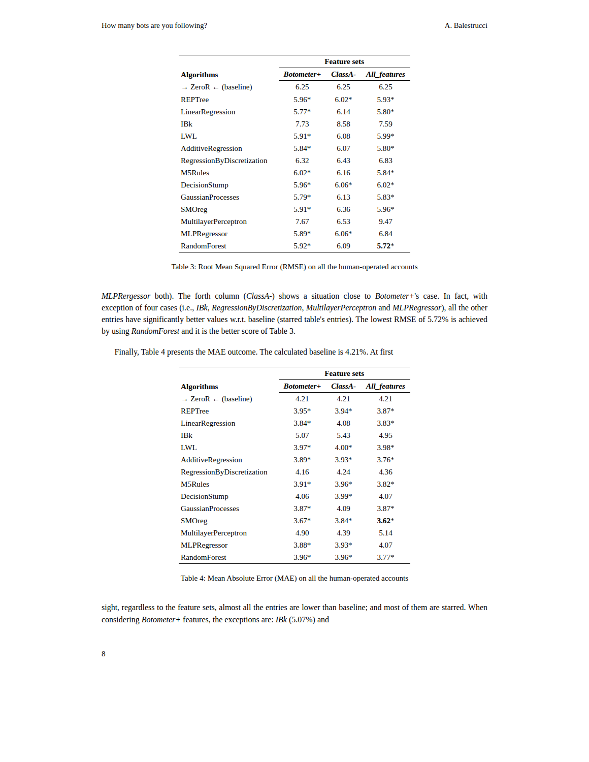How many bots are you following? A. Balestrucci
| Algorithms | Feature sets |
| --- | --- |
| Botometer+ | ClassA- | All_features |
| → ZeroR ← (baseline) | 6.25 | 6.25 | 6.25 |
| REPTree | 5.96* | 6.02* | 5.93* |
| LinearRegression | 5.77* | 6.14 | 5.80* |
| IBk | 7.73 | 8.58 | 7.59 |
| LWL | 5.91* | 6.08 | 5.99* |
| AdditiveRegression | 5.84* | 6.07 | 5.80* |
| RegressionByDiscretization | 6.32 | 6.43 | 6.83 |
| M5Rules | 6.02* | 6.16 | 5.84* |
| DecisionStump | 5.96* | 6.06* | 6.02* |
| GaussianProcesses | 5.79* | 6.13 | 5.83* |
| SMOreg | 5.91* | 6.36 | 5.96* |
| MultilayerPerceptron | 7.67 | 6.53 | 9.47 |
| MLPRegressor | 5.89* | 6.06* | 6.84 |
| RandomForest | 5.92* | 6.09 | 5.72 * |
Table 3: Root Mean Squared Error (RMSE) on all the human-operated accounts
MLPRergessor both). The forth column (ClassA-) shows a situation close to Botometer+'s case. In fact, with exception of four cases (i.e., IBk, RegressionByDiscretization, MultilayerPerceptron and MLPRegressor), all the other entries have significantly better values w.r.t. baseline (starred table's entries). The lowest RMSE of 5.72% is achieved by using RandomForest and it is the better score of Table 3.
Finally, Table 4 presents the MAE outcome. The calculated baseline is 4.21%. At first
| Algorithms | Feature sets |
| --- | --- |
| Botometer+ | ClassA- | All_features |
| → ZeroR ← (baseline) | 4.21 | 4.21 | 4.21 |
| REPTree | 3.95* | 3.94* | 3.87* |
| LinearRegression | 3.84* | 4.08 | 3.83* |
| IBk | 5.07 | 5.43 | 4.95 |
| LWL | 3.97* | 4.00* | 3.98* |
| AdditiveRegression | 3.89* | 3.93* | 3.76* |
| RegressionByDiscretization | 4.16 | 4.24 | 4.36 |
| M5Rules | 3.91* | 3.96* | 3.82* |
| DecisionStump | 4.06 | 3.99* | 4.07 |
| GaussianProcesses | 3.87* | 4.09 | 3.87* |
| SMOreg | 3.67* | 3.84* | 3.62 * |
| MultilayerPerceptron | 4.90 | 4.39 | 5.14 |
| MLPRegressor | 3.88* | 3.93* | 4.07 |
| RandomForest | 3.96* | 3.96* | 3.77* |
Table 4: Mean Absolute Error (MAE) on all the human-operated accounts
sight, regardless to the feature sets, almost all the entries are lower than baseline; and most of them are starred. When considering Botometer+ features, the exceptions are: IBk (5.07%) and
8